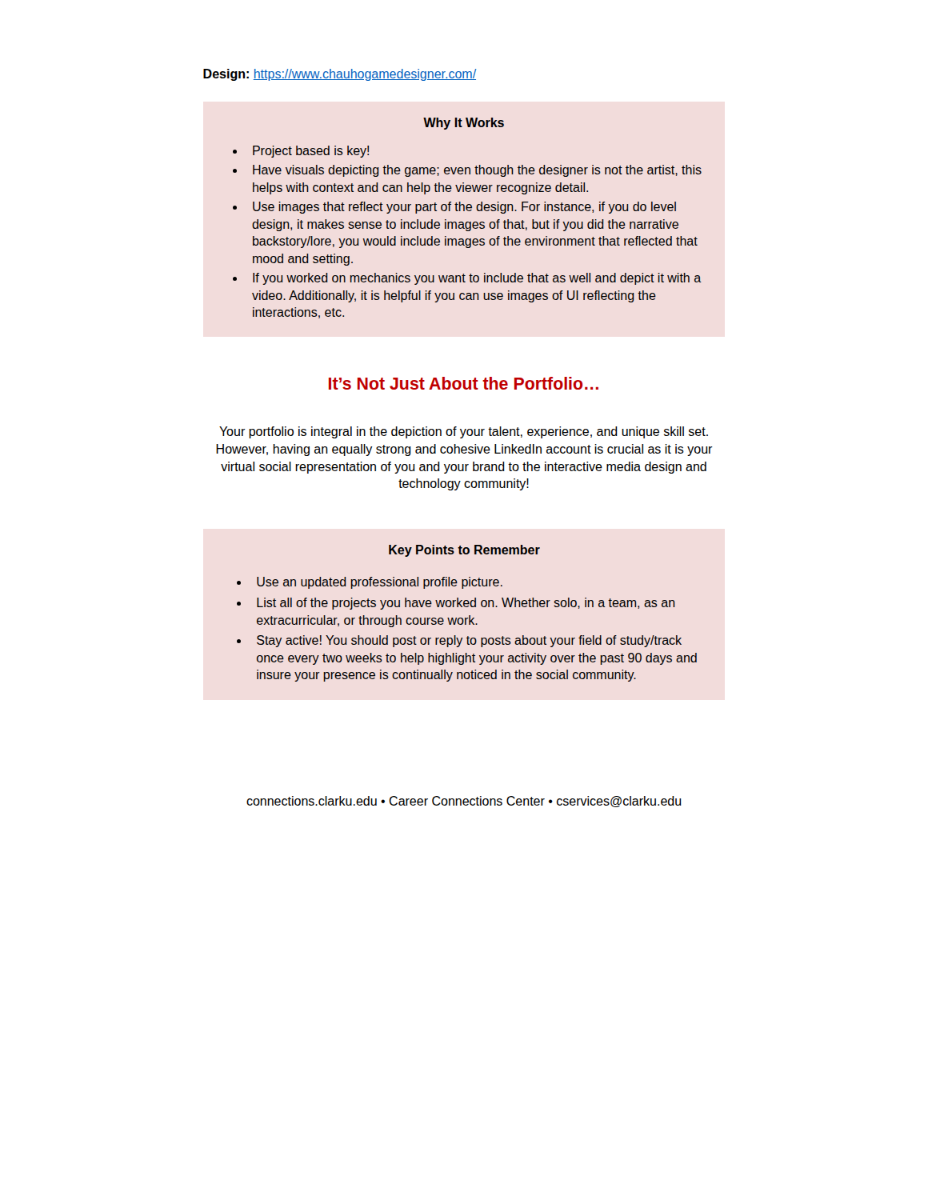Design: https://www.chauhogamedesigner.com/
Why It Works
Project based is key!
Have visuals depicting the game; even though the designer is not the artist, this helps with context and can help the viewer recognize detail.
Use images that reflect your part of the design. For instance, if you do level design, it makes sense to include images of that, but if you did the narrative backstory/lore, you would include images of the environment that reflected that mood and setting.
If you worked on mechanics you want to include that as well and depict it with a video. Additionally, it is helpful if you can use images of UI reflecting the interactions, etc.
It’s Not Just About the Portfolio…
Your portfolio is integral in the depiction of your talent, experience, and unique skill set. However, having an equally strong and cohesive LinkedIn account is crucial as it is your virtual social representation of you and your brand to the interactive media design and technology community!
Key Points to Remember
Use an updated professional profile picture.
List all of the projects you have worked on. Whether solo, in a team, as an extracurricular, or through course work.
Stay active! You should post or reply to posts about your field of study/track once every two weeks to help highlight your activity over the past 90 days and insure your presence is continually noticed in the social community.
connections.clarku.edu • Career Connections Center • cservices@clarku.edu